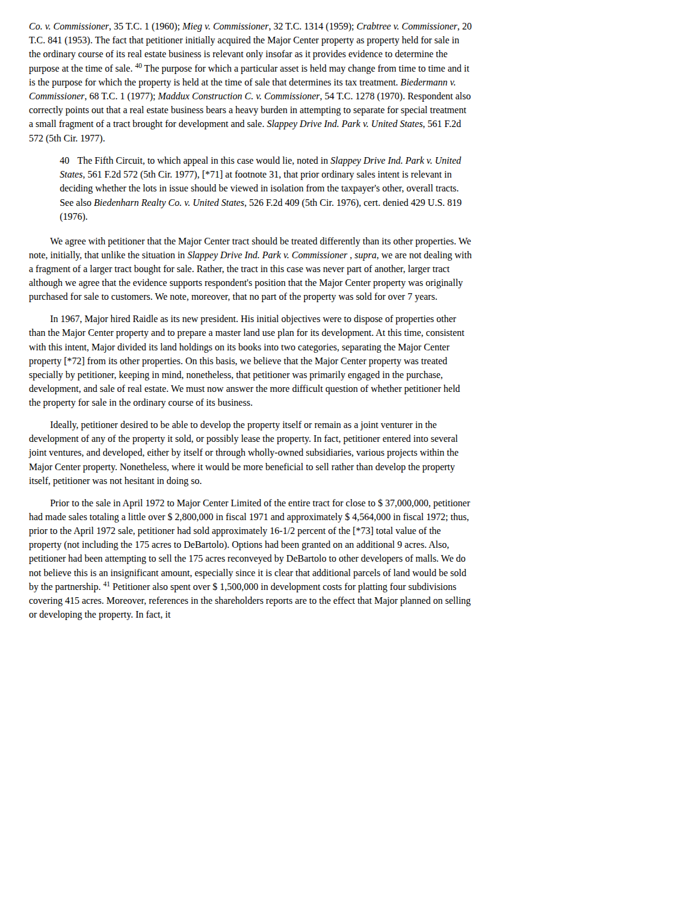Co. v. Commissioner, 35 T.C. 1 (1960); Mieg v. Commissioner, 32 T.C. 1314 (1959); Crabtree v. Commissioner, 20 T.C. 841 (1953). The fact that petitioner initially acquired the Major Center property as property held for sale in the ordinary course of its real estate business is relevant only insofar as it provides evidence to determine the purpose at the time of sale. 40 The purpose for which a particular asset is held may change from time to time and it is the purpose for which the property is held at the time of sale that determines its tax treatment. Biedermann v. Commissioner, 68 T.C. 1 (1977); Maddux Construction C. v. Commissioner, 54 T.C. 1278 (1970). Respondent also correctly points out that a real estate business bears a heavy burden in attempting to separate for special treatment a small fragment of a tract brought for development and sale. Slappey Drive Ind. Park v. United States, 561 F.2d 572 (5th Cir. 1977).
40 The Fifth Circuit, to which appeal in this case would lie, noted in Slappey Drive Ind. Park v. United States, 561 F.2d 572 (5th Cir. 1977), [*71] at footnote 31, that prior ordinary sales intent is relevant in deciding whether the lots in issue should be viewed in isolation from the taxpayer's other, overall tracts. See also Biedenharn Realty Co. v. United States, 526 F.2d 409 (5th Cir. 1976), cert. denied 429 U.S. 819 (1976).
We agree with petitioner that the Major Center tract should be treated differently than its other properties. We note, initially, that unlike the situation in Slappey Drive Ind. Park v. Commissioner , supra, we are not dealing with a fragment of a larger tract bought for sale. Rather, the tract in this case was never part of another, larger tract although we agree that the evidence supports respondent's position that the Major Center property was originally purchased for sale to customers. We note, moreover, that no part of the property was sold for over 7 years.
In 1967, Major hired Raidle as its new president. His initial objectives were to dispose of properties other than the Major Center property and to prepare a master land use plan for its development. At this time, consistent with this intent, Major divided its land holdings on its books into two categories, separating the Major Center property [*72] from its other properties. On this basis, we believe that the Major Center property was treated specially by petitioner, keeping in mind, nonetheless, that petitioner was primarily engaged in the purchase, development, and sale of real estate. We must now answer the more difficult question of whether petitioner held the property for sale in the ordinary course of its business.
Ideally, petitioner desired to be able to develop the property itself or remain as a joint venturer in the development of any of the property it sold, or possibly lease the property. In fact, petitioner entered into several joint ventures, and developed, either by itself or through wholly-owned subsidiaries, various projects within the Major Center property. Nonetheless, where it would be more beneficial to sell rather than develop the property itself, petitioner was not hesitant in doing so.
Prior to the sale in April 1972 to Major Center Limited of the entire tract for close to $ 37,000,000, petitioner had made sales totaling a little over $ 2,800,000 in fiscal 1971 and approximately $ 4,564,000 in fiscal 1972; thus, prior to the April 1972 sale, petitioner had sold approximately 16-1/2 percent of the [*73] total value of the property (not including the 175 acres to DeBartolo). Options had been granted on an additional 9 acres. Also, petitioner had been attempting to sell the 175 acres reconveyed by DeBartolo to other developers of malls. We do not believe this is an insignificant amount, especially since it is clear that additional parcels of land would be sold by the partnership. 41 Petitioner also spent over $ 1,500,000 in development costs for platting four subdivisions covering 415 acres. Moreover, references in the shareholders reports are to the effect that Major planned on selling or developing the property. In fact, it